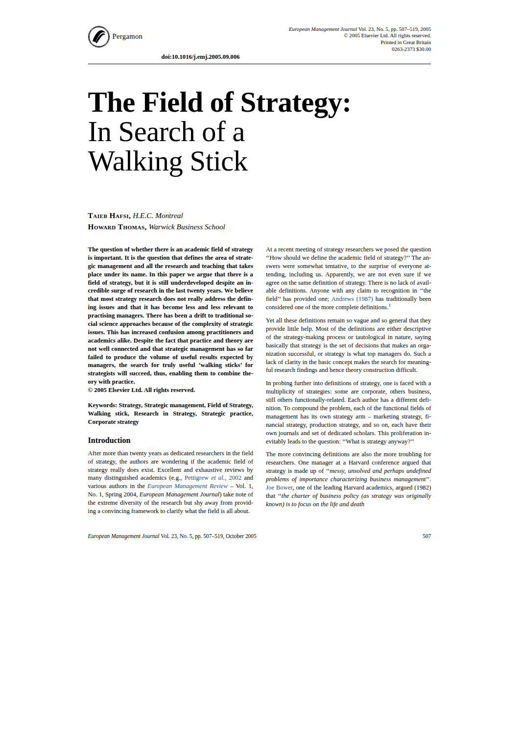Pergamon
European Management Journal Vol. 23, No. 5, pp. 507–519, 2005
© 2005 Elsevier Ltd. All rights reserved.
Printed in Great Britain
0263-2373 $30.00
doi:10.1016/j.emj.2005.09.006
The Field of Strategy:
In Search of a
Walking Stick
Taieb Hafsi, H.E.C. Montreal
Howard Thomas, Warwick Business School
The question of whether there is an academic field of strategy is important. It is the question that defines the area of strategic management and all the research and teaching that takes place under its name. In this paper we argue that there is a field of strategy, but it is still underdeveloped despite an incredible surge of research in the last twenty years. We believe that most strategy research does not really address the defining issues and that it has become less and less relevant to practising managers. There has been a drift to traditional social science approaches because of the complexity of strategic issues. This has increased confusion among practitioners and academics alike. Despite the fact that practice and theory are not well connected and that strategic management has so far failed to produce the volume of useful results expected by managers, the search for truly useful ‘walking sticks’ for strategists will succeed, thus, enabling them to combine theory with practice.
© 2005 Elsevier Ltd. All rights reserved.
Keywords: Strategy, Strategic management, Field of Strategy, Walking stick, Research in Strategy, Strategic practice, Corporate strategy
Introduction
After more than twenty years as dedicated researchers in the field of strategy, the authors are wondering if the academic field of strategy really does exist. Excellent and exhaustive reviews by many distinguished academics (e.g., Pettigrew et al., 2002 and various authors in the European Management Review – Vol. 1, No. 1, Spring 2004, European Management Journal) take note of the extreme diversity of the research but shy away from providing a convincing framework to clarify what the field is all about.
At a recent meeting of strategy researchers we posed the question ‘‘How should we define the academic field of strategy?’’ The answers were somewhat tentative, to the surprise of everyone attending, including us. Apparently, we are not even sure if we agree on the same definition of strategy. There is no lack of available definitions. Anyone with any claim to recognition in ‘‘the field’’ has provided one; Andrews (1987) has traditionally been considered one of the more complete definitions.1
Yet all these definitions remain so vague and so general that they provide little help. Most of the definitions are either descriptive of the strategy-making process or tautological in nature, saying basically that strategy is the set of decisions that makes an organization successful, or strategy is what top managers do. Such a lack of clarity in the basic concept makes the search for meaningful research findings and hence theory construction difficult.
In probing further into definitions of strategy, one is faced with a multiplicity of strategies: some are corporate, others business, still others functionally-related. Each author has a different definition. To compound the problem, each of the functional fields of management has its own strategy arm – marketing strategy, financial strategy, production strategy, and so on, each have their own journals and set of dedicated scholars. This proliferation inevitably leads to the question: ‘‘What is strategy anyway?’’
The more convincing definitions are also the more troubling for researchers. One manager at a Harvard conference argued that strategy is made up of ‘‘messy, unsolved and perhaps undefined problems of importance characterizing business management’’. Joe Bower, one of the leading Harvard academics, argued (1982) that ‘‘the charter of business policy (as strategy was originally known) is to focus on the life and death
European Management Journal Vol. 23, No. 5, pp. 507–519, October 2005
507